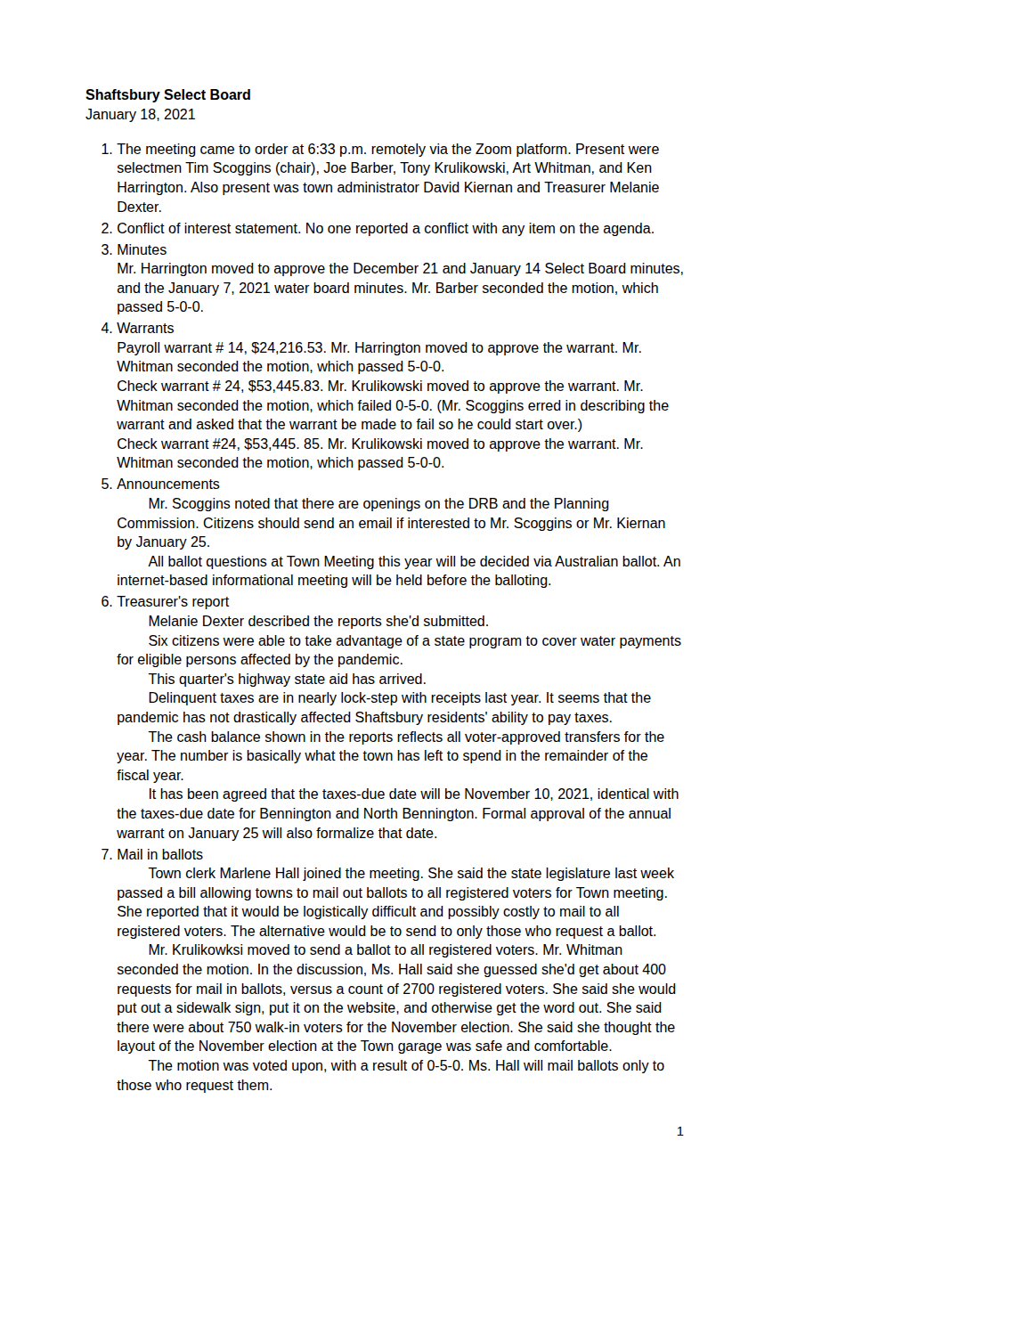Shaftsbury Select Board
January 18, 2021
The meeting came to order at 6:33 p.m. remotely via the Zoom platform. Present were selectmen Tim Scoggins (chair), Joe Barber, Tony Krulikowski, Art Whitman, and Ken Harrington. Also present was town administrator David Kiernan and Treasurer Melanie Dexter.
Conflict of interest statement. No one reported a conflict with any item on the agenda.
Minutes
Mr. Harrington moved to approve the December 21 and January 14 Select Board minutes, and the January 7, 2021 water board minutes. Mr. Barber seconded the motion, which passed 5-0-0.
Warrants
Payroll warrant # 14, $24,216.53. Mr. Harrington moved to approve the warrant. Mr. Whitman seconded the motion, which passed 5-0-0.
Check warrant # 24, $53,445.83. Mr. Krulikowski moved to approve the warrant. Mr. Whitman seconded the motion, which failed 0-5-0. (Mr. Scoggins erred in describing the warrant and asked that the warrant be made to fail so he could start over.)
Check warrant #24, $53,445. 85. Mr. Krulikowski moved to approve the warrant. Mr. Whitman seconded the motion, which passed 5-0-0.
Announcements
Mr. Scoggins noted that there are openings on the DRB and the Planning Commission. Citizens should send an email if interested to Mr. Scoggins or Mr. Kiernan by January 25.
All ballot questions at Town Meeting this year will be decided via Australian ballot. An internet-based informational meeting will be held before the balloting.
Treasurer's report
Melanie Dexter described the reports she'd submitted.
Six citizens were able to take advantage of a state program to cover water payments for eligible persons affected by the pandemic.
This quarter's highway state aid has arrived.
Delinquent taxes are in nearly lock-step with receipts last year. It seems that the pandemic has not drastically affected Shaftsbury residents' ability to pay taxes.
The cash balance shown in the reports reflects all voter-approved transfers for the year. The number is basically what the town has left to spend in the remainder of the fiscal year.
It has been agreed that the taxes-due date will be November 10, 2021, identical with the taxes-due date for Bennington and North Bennington. Formal approval of the annual warrant on January 25 will also formalize that date.
Mail in ballots
Town clerk Marlene Hall joined the meeting. She said the state legislature last week passed a bill allowing towns to mail out ballots to all registered voters for Town meeting. She reported that it would be logistically difficult and possibly costly to mail to all registered voters. The alternative would be to send to only those who request a ballot.
Mr. Krulikowksi moved to send a ballot to all registered voters. Mr. Whitman seconded the motion. In the discussion, Ms. Hall said she guessed she'd get about 400 requests for mail in ballots, versus a count of 2700 registered voters. She said she would put out a sidewalk sign, put it on the website, and otherwise get the word out. She said there were about 750 walk-in voters for the November election. She said she thought the layout of the November election at the Town garage was safe and comfortable.
The motion was voted upon, with a result of 0-5-0. Ms. Hall will mail ballots only to those who request them.
1